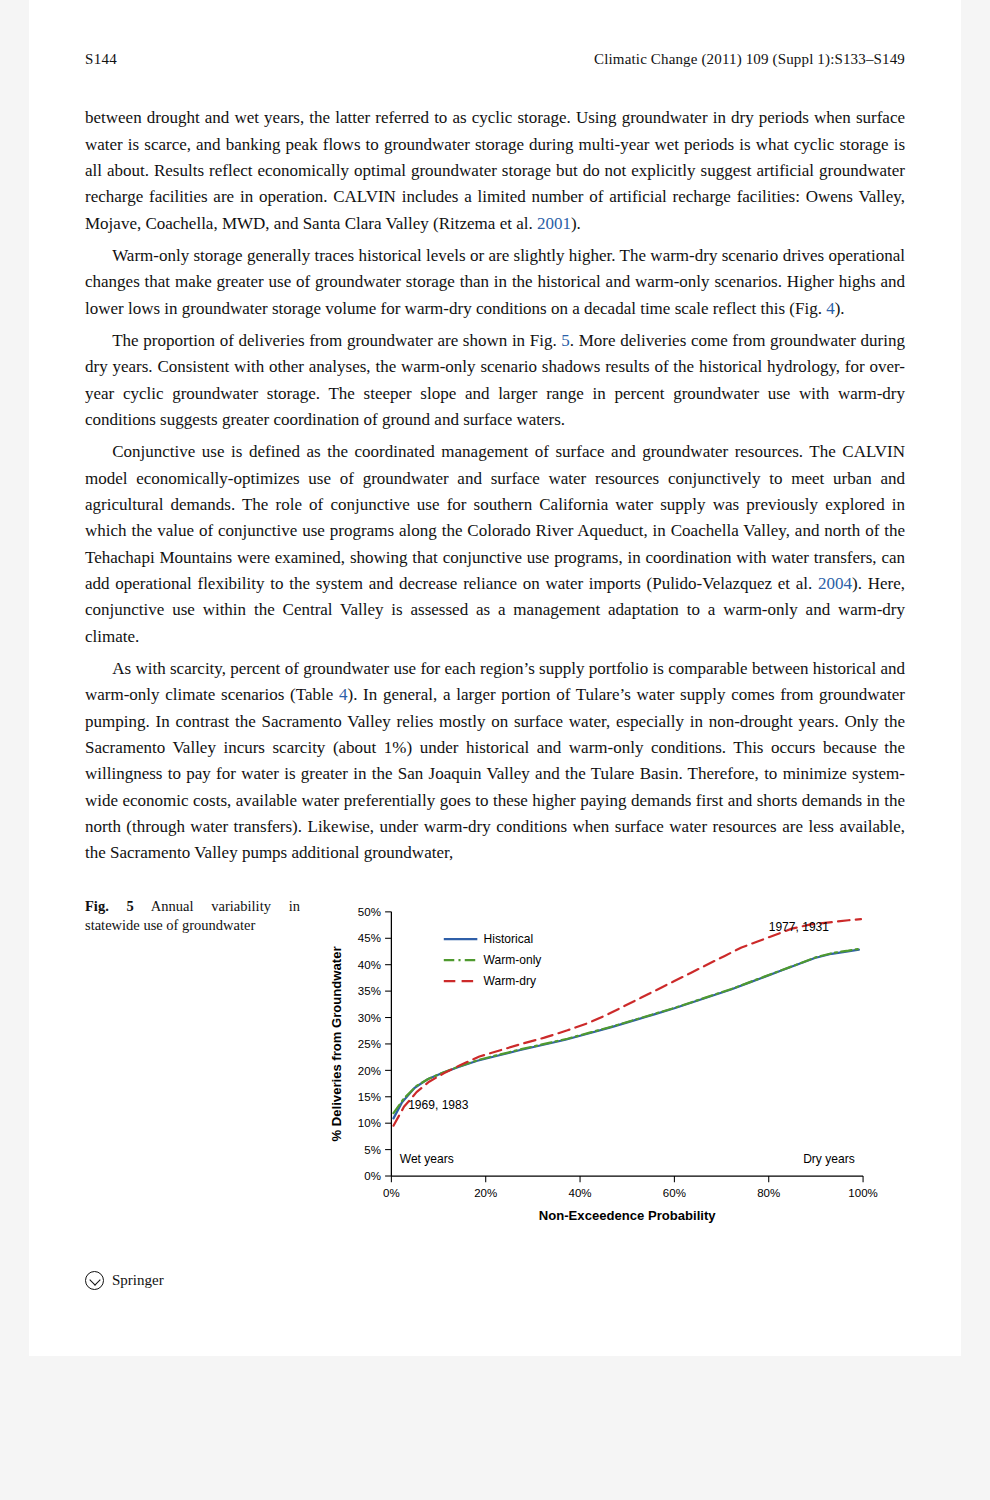S144 Climatic Change (2011) 109 (Suppl 1):S133–S149
between drought and wet years, the latter referred to as cyclic storage. Using groundwater in dry periods when surface water is scarce, and banking peak flows to groundwater storage during multi-year wet periods is what cyclic storage is all about. Results reflect economically optimal groundwater storage but do not explicitly suggest artificial groundwater recharge facilities are in operation. CALVIN includes a limited number of artificial recharge facilities: Owens Valley, Mojave, Coachella, MWD, and Santa Clara Valley (Ritzema et al. 2001).
Warm-only storage generally traces historical levels or are slightly higher. The warm-dry scenario drives operational changes that make greater use of groundwater storage than in the historical and warm-only scenarios. Higher highs and lower lows in groundwater storage volume for warm-dry conditions on a decadal time scale reflect this (Fig. 4).
The proportion of deliveries from groundwater are shown in Fig. 5. More deliveries come from groundwater during dry years. Consistent with other analyses, the warm-only scenario shadows results of the historical hydrology, for over-year cyclic groundwater storage. The steeper slope and larger range in percent groundwater use with warm-dry conditions suggests greater coordination of ground and surface waters.
Conjunctive use is defined as the coordinated management of surface and groundwater resources. The CALVIN model economically-optimizes use of groundwater and surface water resources conjunctively to meet urban and agricultural demands. The role of conjunctive use for southern California water supply was previously explored in which the value of conjunctive use programs along the Colorado River Aqueduct, in Coachella Valley, and north of the Tehachapi Mountains were examined, showing that conjunctive use programs, in coordination with water transfers, can add operational flexibility to the system and decrease reliance on water imports (Pulido-Velazquez et al. 2004). Here, conjunctive use within the Central Valley is assessed as a management adaptation to a warm-only and warm-dry climate.
As with scarcity, percent of groundwater use for each region’s supply portfolio is comparable between historical and warm-only climate scenarios (Table 4). In general, a larger portion of Tulare’s water supply comes from groundwater pumping. In contrast the Sacramento Valley relies mostly on surface water, especially in non-drought years. Only the Sacramento Valley incurs scarcity (about 1%) under historical and warm-only conditions. This occurs because the willingness to pay for water is greater in the San Joaquin Valley and the Tulare Basin. Therefore, to minimize system-wide economic costs, available water preferentially goes to these higher paying demands first and shorts demands in the north (through water transfers). Likewise, under warm-dry conditions when surface water resources are less available, the Sacramento Valley pumps additional groundwater,
Fig. 5 Annual variability in statewide use of groundwater
0% 5% 10% 15% 20% 25% 30% 35% 40% 45% 50% 0% 20% 40% 60% 80% 100% Non-Exceedence Probability % Deliveries from Groundwater Historical Warm-only Warm-dry 1977, 1931 1969, 1983 Wet years Dry years
Springer